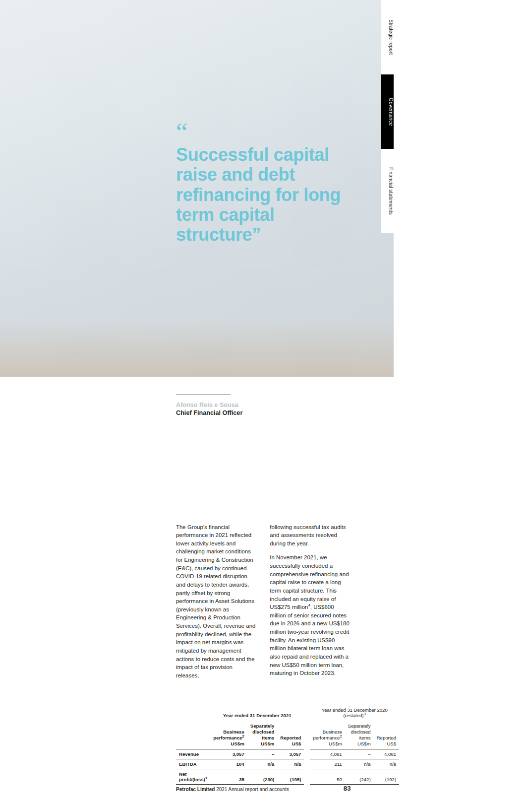Strategic report
Governance
Financial statements
“
Successful capital raise and debt refinancing for long term capital structure”
Afonso Reis e Sousa
Chief Financial Officer
The Group’s financial performance in 2021 reflected lower activity levels and challenging market conditions for Engineering & Construction (E&C), caused by continued COVID-19 related disruption and delays to tender awards, partly offset by strong performance in Asset Solutions (previously known as Engineering & Production Services). Overall, revenue and profitability declined, while the impact on net margins was mitigated by management actions to reduce costs and the impact of tax provision releases,
following successful tax audits and assessments resolved during the year.
In November 2021, we successfully concluded a comprehensive refinancing and capital raise to create a long term capital structure. This included an equity raise of US$275 million4, US$600 million of senior secured notes due in 2026 and a new US$180 million two-year revolving credit facility. An existing US$90 million bilateral term loan was also repaid and replaced with a new US$50 million term loan, maturing in October 2023.
| | Year ended 31 December 2021 | | Year ended 31 December 2020 (restated) 3 |
| --- | --- | --- | --- |
| | Business performance 2 US$m | Separately disclosed items US$m | Reported US$ | | Business performance 2 US$m | Separately disclosed items US$m | Reported US$ |
| Revenue | 3,057 | – | 3,057 | | 4,081 | – | 4,081 |
| EBITDA | 104 | n/a | n/a | | 211 | n/a | n/a |
| Net profit/(loss) 1 | 35 | (230) | (195) | | 50 | (242) | (192) |
Petrofac Limited 2021 Annual report and accounts
83